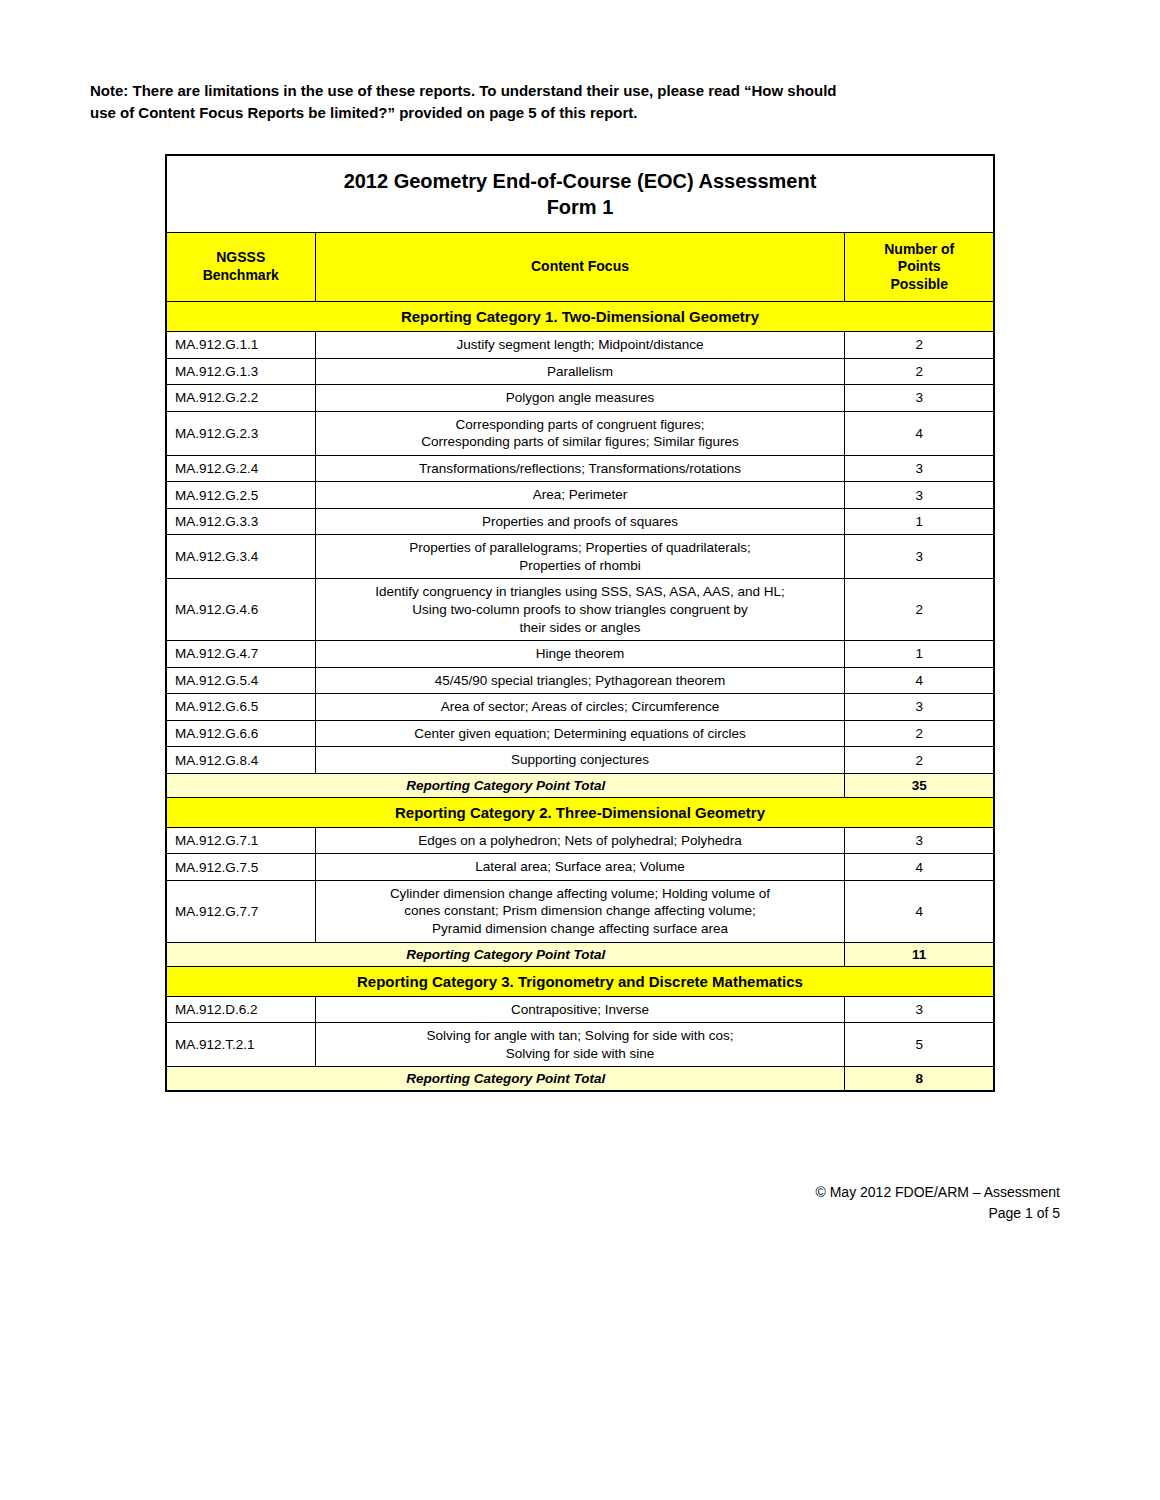Note: There are limitations in the use of these reports. To understand their use, please read “How should use of Content Focus Reports be limited?” provided on page 5 of this report.
| 2012 Geometry End-of-Course (EOC) Assessment Form 1 |
| NGSSS Benchmark | Content Focus | Number of Points Possible |
| Reporting Category 1. Two-Dimensional Geometry |
| MA.912.G.1.1 | Justify segment length; Midpoint/distance | 2 |
| MA.912.G.1.3 | Parallelism | 2 |
| MA.912.G.2.2 | Polygon angle measures | 3 |
| MA.912.G.2.3 | Corresponding parts of congruent figures; Corresponding parts of similar figures; Similar figures | 4 |
| MA.912.G.2.4 | Transformations/reflections; Transformations/rotations | 3 |
| MA.912.G.2.5 | Area; Perimeter | 3 |
| MA.912.G.3.3 | Properties and proofs of squares | 1 |
| MA.912.G.3.4 | Properties of parallelograms; Properties of quadrilaterals; Properties of rhombi | 3 |
| MA.912.G.4.6 | Identify congruency in triangles using SSS, SAS, ASA, AAS, and HL; Using two-column proofs to show triangles congruent by their sides or angles | 2 |
| MA.912.G.4.7 | Hinge theorem | 1 |
| MA.912.G.5.4 | 45/45/90 special triangles; Pythagorean theorem | 4 |
| MA.912.G.6.5 | Area of sector; Areas of circles; Circumference | 3 |
| MA.912.G.6.6 | Center given equation; Determining equations of circles | 2 |
| MA.912.G.8.4 | Supporting conjectures | 2 |
| Reporting Category Point Total | 35 |
| Reporting Category 2. Three-Dimensional Geometry |
| MA.912.G.7.1 | Edges on a polyhedron; Nets of polyhedral; Polyhedra | 3 |
| MA.912.G.7.5 | Lateral area; Surface area; Volume | 4 |
| MA.912.G.7.7 | Cylinder dimension change affecting volume; Holding volume of cones constant; Prism dimension change affecting volume; Pyramid dimension change affecting surface area | 4 |
| Reporting Category Point Total | 11 |
| Reporting Category 3. Trigonometry and Discrete Mathematics |
| MA.912.D.6.2 | Contrapositive; Inverse | 3 |
| MA.912.T.2.1 | Solving for angle with tan; Solving for side with cos; Solving for side with sine | 5 |
| Reporting Category Point Total | 8 |
© May 2012 FDOE/ARM – Assessment
Page 1 of 5